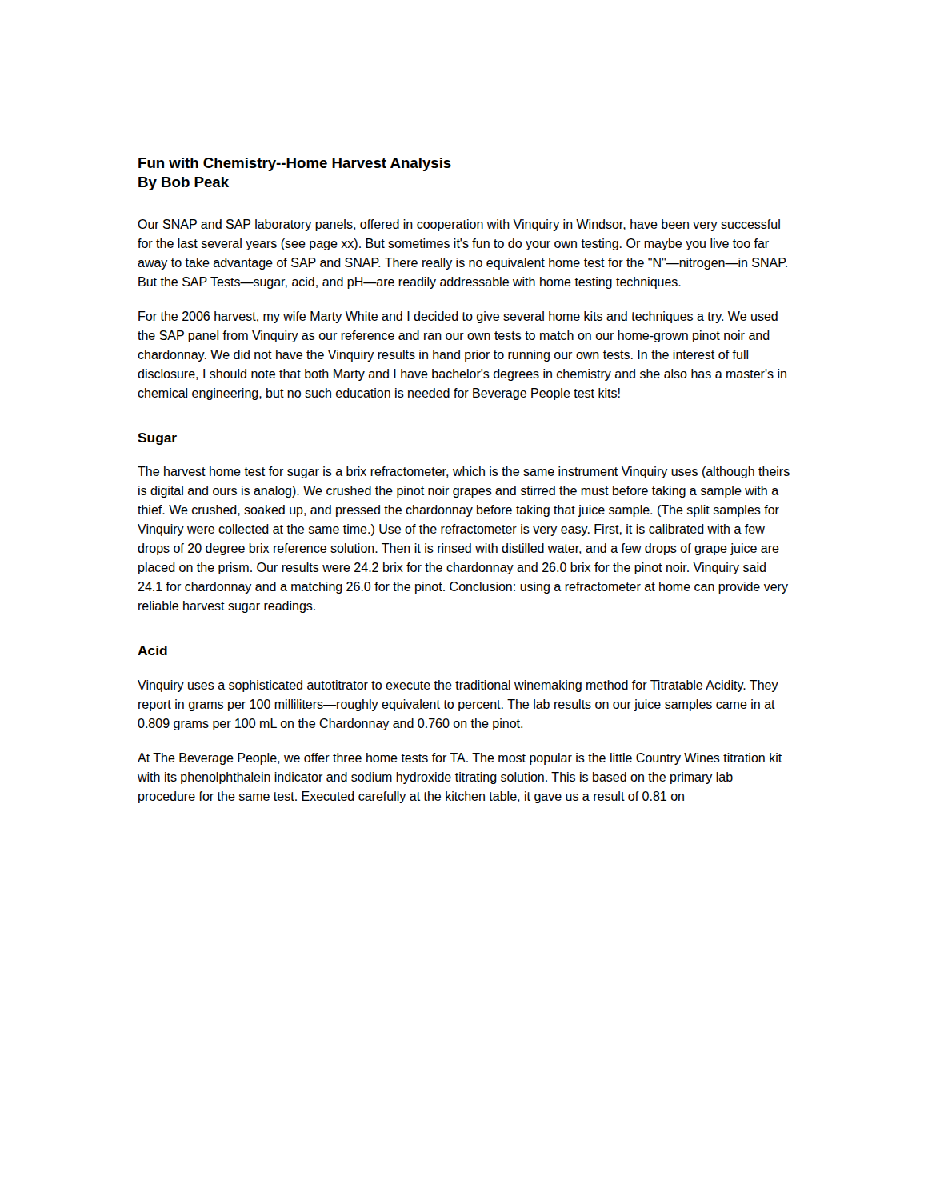Fun with Chemistry--Home Harvest Analysis
By Bob Peak
Our SNAP and SAP laboratory panels, offered in cooperation with Vinquiry in Windsor, have been very successful for the last several years (see page xx). But sometimes it's fun to do your own testing. Or maybe you live too far away to take advantage of SAP and SNAP. There really is no equivalent home test for the "N"—nitrogen—in SNAP. But the SAP Tests—sugar, acid, and pH—are readily addressable with home testing techniques.
For the 2006 harvest, my wife Marty White and I decided to give several home kits and techniques a try. We used the SAP panel from Vinquiry as our reference and ran our own tests to match on our home-grown pinot noir and chardonnay. We did not have the Vinquiry results in hand prior to running our own tests. In the interest of full disclosure, I should note that both Marty and I have bachelor's degrees in chemistry and she also has a master's in chemical engineering, but no such education is needed for Beverage People test kits!
Sugar
The harvest home test for sugar is a brix refractometer, which is the same instrument Vinquiry uses (although theirs is digital and ours is analog). We crushed the pinot noir grapes and stirred the must before taking a sample with a thief. We crushed, soaked up, and pressed the chardonnay before taking that juice sample. (The split samples for Vinquiry were collected at the same time.) Use of the refractometer is very easy. First, it is calibrated with a few drops of 20 degree brix reference solution. Then it is rinsed with distilled water, and a few drops of grape juice are placed on the prism. Our results were 24.2 brix for the chardonnay and 26.0 brix for the pinot noir. Vinquiry said 24.1 for chardonnay and a matching 26.0 for the pinot. Conclusion: using a refractometer at home can provide very reliable harvest sugar readings.
Acid
Vinquiry uses a sophisticated autotitrator to execute the traditional winemaking method for Titratable Acidity. They report in grams per 100 milliliters—roughly equivalent to percent. The lab results on our juice samples came in at 0.809 grams per 100 mL on the Chardonnay and 0.760 on the pinot.
At The Beverage People, we offer three home tests for TA. The most popular is the little Country Wines titration kit with its phenolphthalein indicator and sodium hydroxide titrating solution. This is based on the primary lab procedure for the same test. Executed carefully at the kitchen table, it gave us a result of 0.81 on